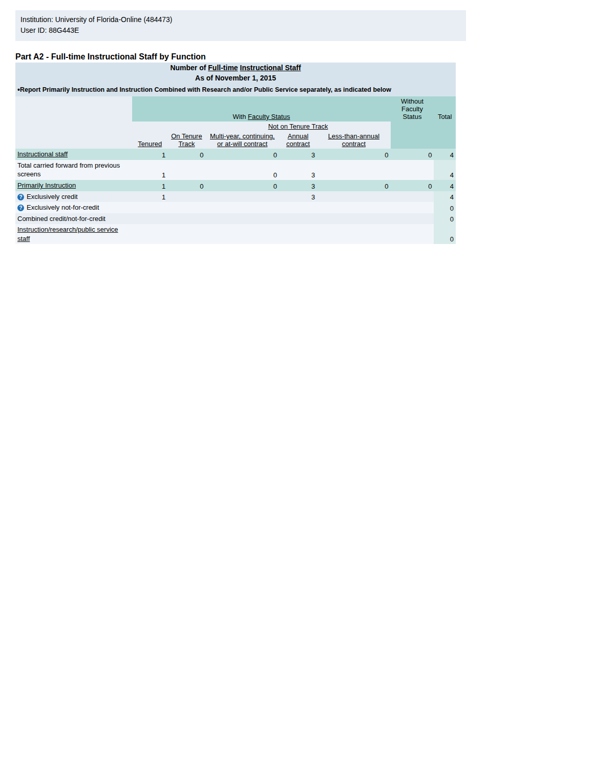Institution: University of Florida-Online (484473)
User ID: 88G443E
Part A2 - Full-time Instructional Staff by Function
| Number of Full-time Instructional Staff |
| As of November 1, 2015 |
| • Report Primarily Instruction and Instruction Combined with Research and/or Public Service separately, as indicated below |
| | With Faculty Status | Without Faculty Status | Total |
| | Tenured | On Tenure Track | Not on Tenure Track | | |
| | Multi-year, continuing, or at-will contract | Annual contract | Less-than-annual contract |
| Instructional staff | 1 | 0 | 0 | 3 | 0 | 0 | 4 |
| Total carried forward from previous screens | 1 | | 0 | 3 | | | 4 |
| Primarily Instruction | 1 | 0 | 0 | 3 | 0 | 0 | 4 |
| ? Exclusively credit | 1 | | | 3 | | | 4 |
| ? Exclusively not-for-credit | | | | | | | 0 |
| Combined credit/not-for-credit | | | | | | | 0 |
| Instruction/research/public service staff | | | | | | | 0 |